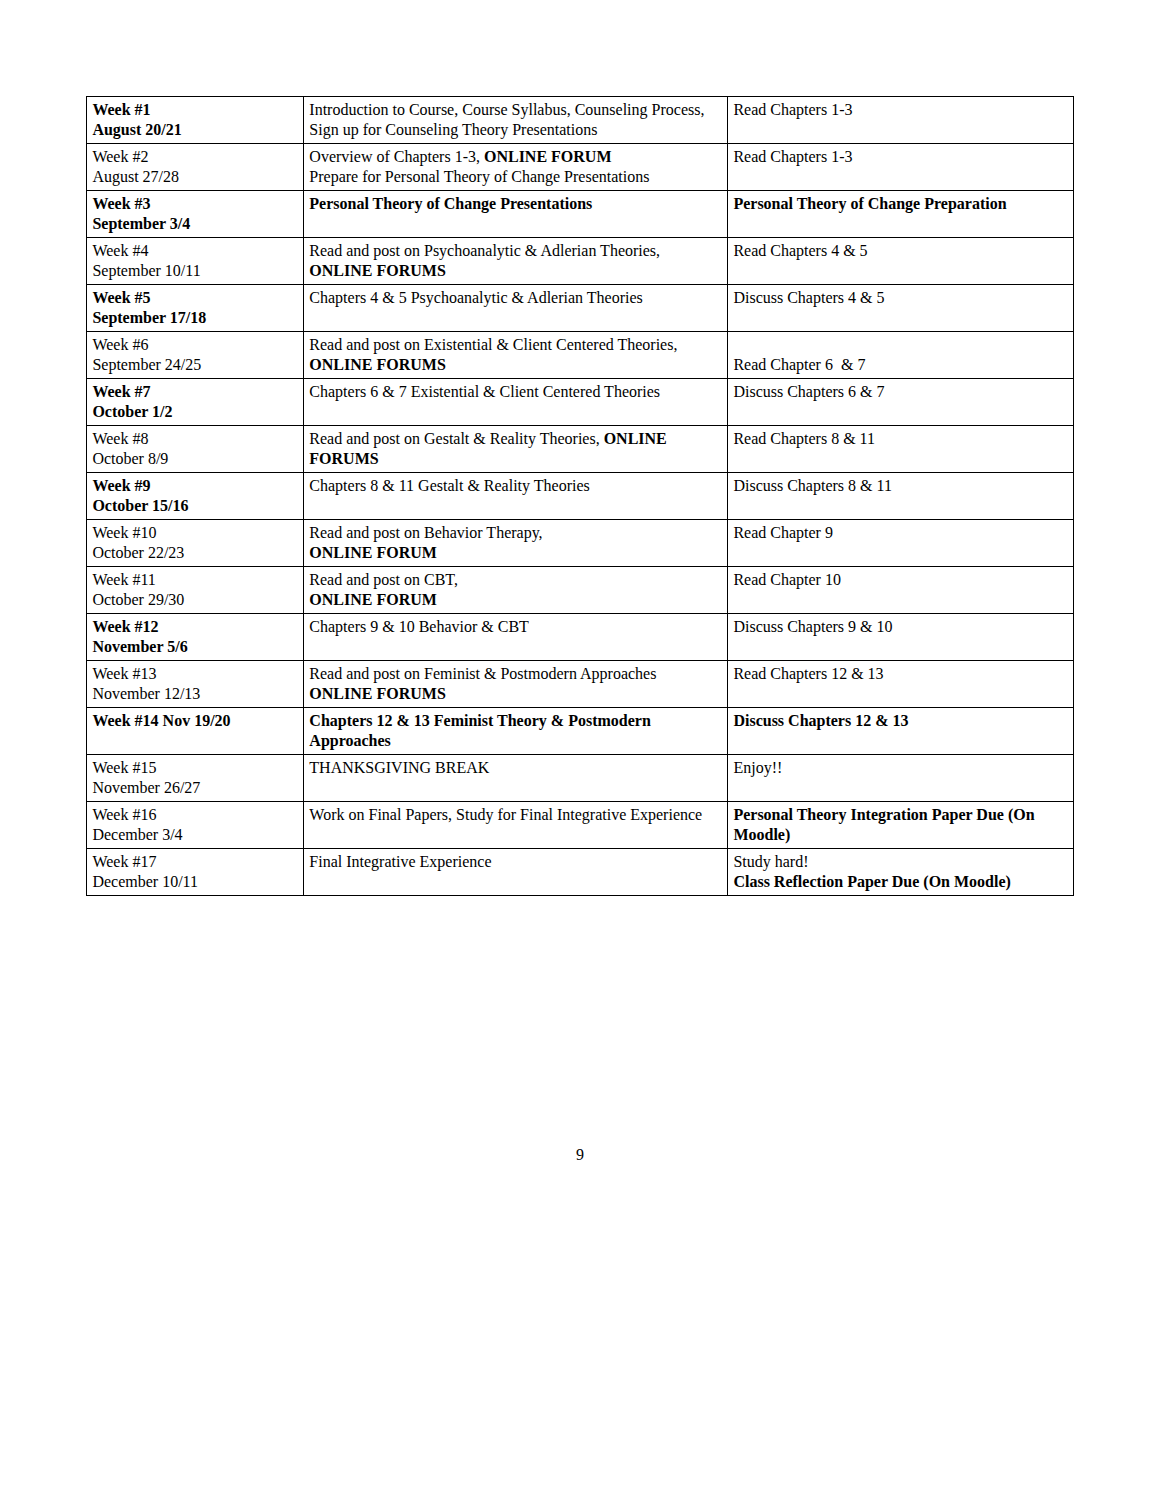| Week #1 August 20/21 | Introduction to Course, Course Syllabus, Counseling Process, Sign up for Counseling Theory Presentations | Read Chapters 1-3 |
| Week #2 August 27/28 | Overview of Chapters 1-3, ONLINE FORUM Prepare for Personal Theory of Change Presentations | Read Chapters 1-3 |
| Week #3 September 3/4 | Personal Theory of Change Presentations | Personal Theory of Change Preparation |
| Week #4 September 10/11 | Read and post on Psychoanalytic & Adlerian Theories, ONLINE FORUMS | Read Chapters 4 & 5 |
| Week #5 September 17/18 | Chapters 4 & 5 Psychoanalytic & Adlerian Theories | Discuss Chapters 4 & 5 |
| Week #6 September 24/25 | Read and post on Existential & Client Centered Theories, ONLINE FORUMS | Read Chapter 6 & 7 |
| Week #7 October 1/2 | Chapters 6 & 7 Existential & Client Centered Theories | Discuss Chapters 6 & 7 |
| Week #8 October 8/9 | Read and post on Gestalt & Reality Theories, ONLINE FORUMS | Read Chapters 8 & 11 |
| Week #9 October 15/16 | Chapters 8 & 11 Gestalt & Reality Theories | Discuss Chapters 8 & 11 |
| Week #10 October 22/23 | Read and post on Behavior Therapy, ONLINE FORUM | Read Chapter 9 |
| Week #11 October 29/30 | Read and post on CBT, ONLINE FORUM | Read Chapter 10 |
| Week #12 November 5/6 | Chapters 9 & 10 Behavior & CBT | Discuss Chapters 9 & 10 |
| Week #13 November 12/13 | Read and post on Feminist & Postmodern Approaches ONLINE FORUMS | Read Chapters 12 & 13 |
| Week #14 Nov 19/20 | Chapters 12 & 13 Feminist Theory & Postmodern Approaches | Discuss Chapters 12 & 13 |
| Week #15 November 26/27 | THANKSGIVING BREAK | Enjoy!! |
| Week #16 December 3/4 | Work on Final Papers, Study for Final Integrative Experience | Personal Theory Integration Paper Due (On Moodle) |
| Week #17 December 10/11 | Final Integrative Experience | Study hard! Class Reflection Paper Due (On Moodle) |
9